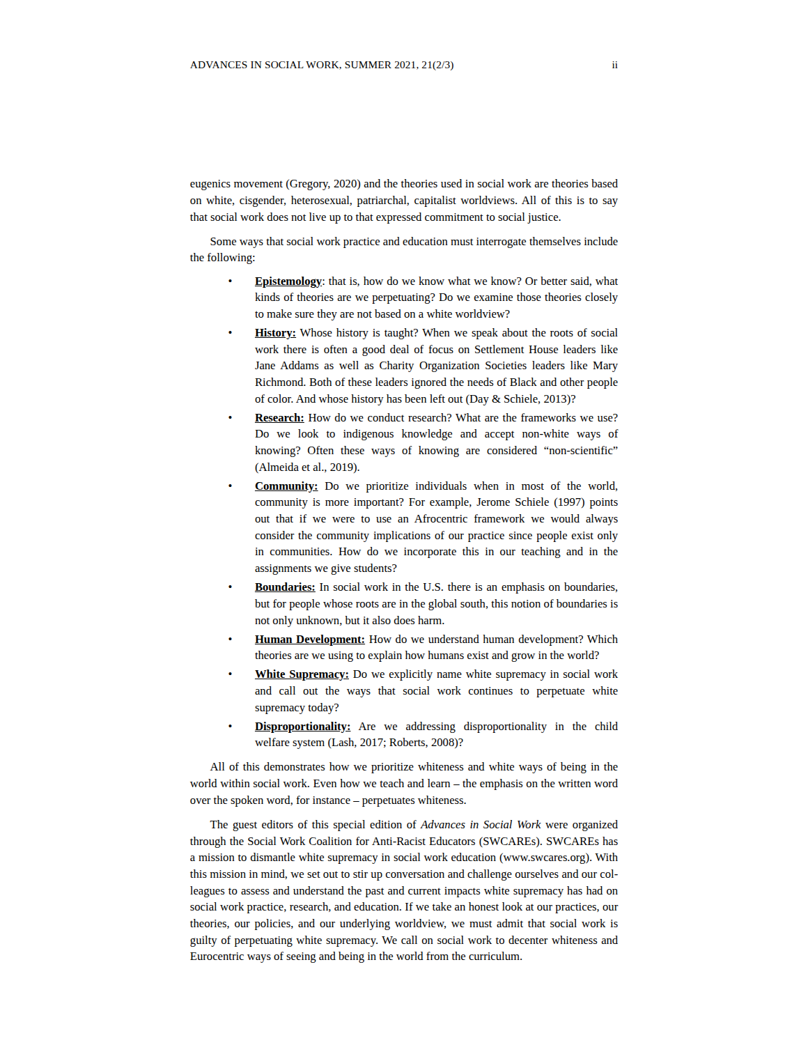Advances in Social Work, Summer 2021, 21(2/3) ii
eugenics movement (Gregory, 2020) and the theories used in social work are theories based on white, cisgender, heterosexual, patriarchal, capitalist worldviews. All of this is to say that social work does not live up to that expressed commitment to social justice.
Some ways that social work practice and education must interrogate themselves include the following:
Epistemology: that is, how do we know what we know? Or better said, what kinds of theories are we perpetuating? Do we examine those theories closely to make sure they are not based on a white worldview?
History: Whose history is taught? When we speak about the roots of social work there is often a good deal of focus on Settlement House leaders like Jane Addams as well as Charity Organization Societies leaders like Mary Richmond. Both of these leaders ignored the needs of Black and other people of color. And whose history has been left out (Day & Schiele, 2013)?
Research: How do we conduct research? What are the frameworks we use? Do we look to indigenous knowledge and accept non-white ways of knowing? Often these ways of knowing are considered “non-scientific” (Almeida et al., 2019).
Community: Do we prioritize individuals when in most of the world, community is more important? For example, Jerome Schiele (1997) points out that if we were to use an Afrocentric framework we would always consider the community implications of our practice since people exist only in communities. How do we incorporate this in our teaching and in the assignments we give students?
Boundaries: In social work in the U.S. there is an emphasis on boundaries, but for people whose roots are in the global south, this notion of boundaries is not only unknown, but it also does harm.
Human Development: How do we understand human development? Which theories are we using to explain how humans exist and grow in the world?
White Supremacy: Do we explicitly name white supremacy in social work and call out the ways that social work continues to perpetuate white supremacy today?
Disproportionality: Are we addressing disproportionality in the child welfare system (Lash, 2017; Roberts, 2008)?
All of this demonstrates how we prioritize whiteness and white ways of being in the world within social work. Even how we teach and learn – the emphasis on the written word over the spoken word, for instance – perpetuates whiteness.
The guest editors of this special edition of Advances in Social Work were organized through the Social Work Coalition for Anti-Racist Educators (SWCAREs). SWCAREs has a mission to dismantle white supremacy in social work education (www.swcares.org). With this mission in mind, we set out to stir up conversation and challenge ourselves and our colleagues to assess and understand the past and current impacts white supremacy has had on social work practice, research, and education. If we take an honest look at our practices, our theories, our policies, and our underlying worldview, we must admit that social work is guilty of perpetuating white supremacy. We call on social work to decenter whiteness and Eurocentric ways of seeing and being in the world from the curriculum.